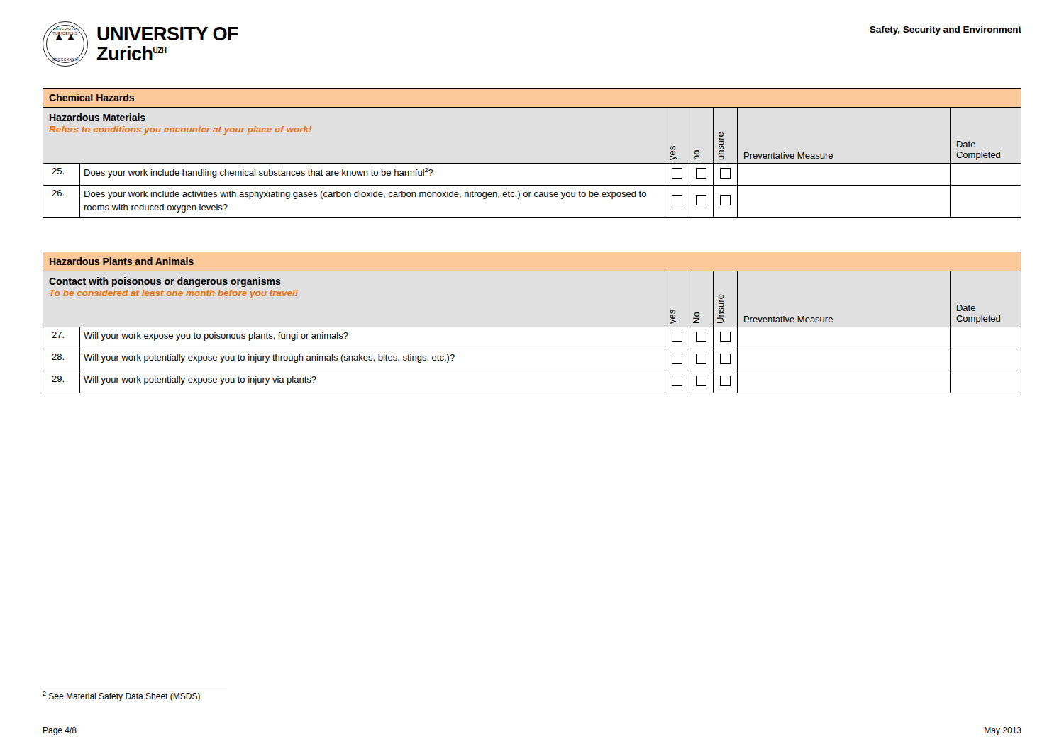UNIVERSITAS TURICENSIS
▲▲
MDCCCXXXIII
UNIVERSITY OF
ZurichUZH
Safety, Security and Environment
| Chemical Hazards |
| Hazardous Materials Refers to conditions you encounter at your place of work! | yes | no | unsure | Preventative Measure | Date Completed |
| 25. | Does your work include handling chemical substances that are known to be harmful 2 ? | | | | | |
| 26. | Does your work include activities with asphyxiating gases (carbon dioxide, carbon monoxide, nitrogen, etc.) or cause you to be exposed to rooms with reduced oxygen levels? | | | | | |
| Hazardous Plants and Animals |
| Contact with poisonous or dangerous organisms To be considered at least one month before you travel! | yes | No | Unsure | Preventative Measure | Date Completed |
| 27. | Will your work expose you to poisonous plants, fungi or animals? | | | | | |
| 28. | Will your work potentially expose you to injury through animals (snakes, bites, stings, etc.)? | | | | | |
| 29. | Will your work potentially expose you to injury via plants? | | | | | |
2 See Material Safety Data Sheet (MSDS)
Page 4/8
May 2013